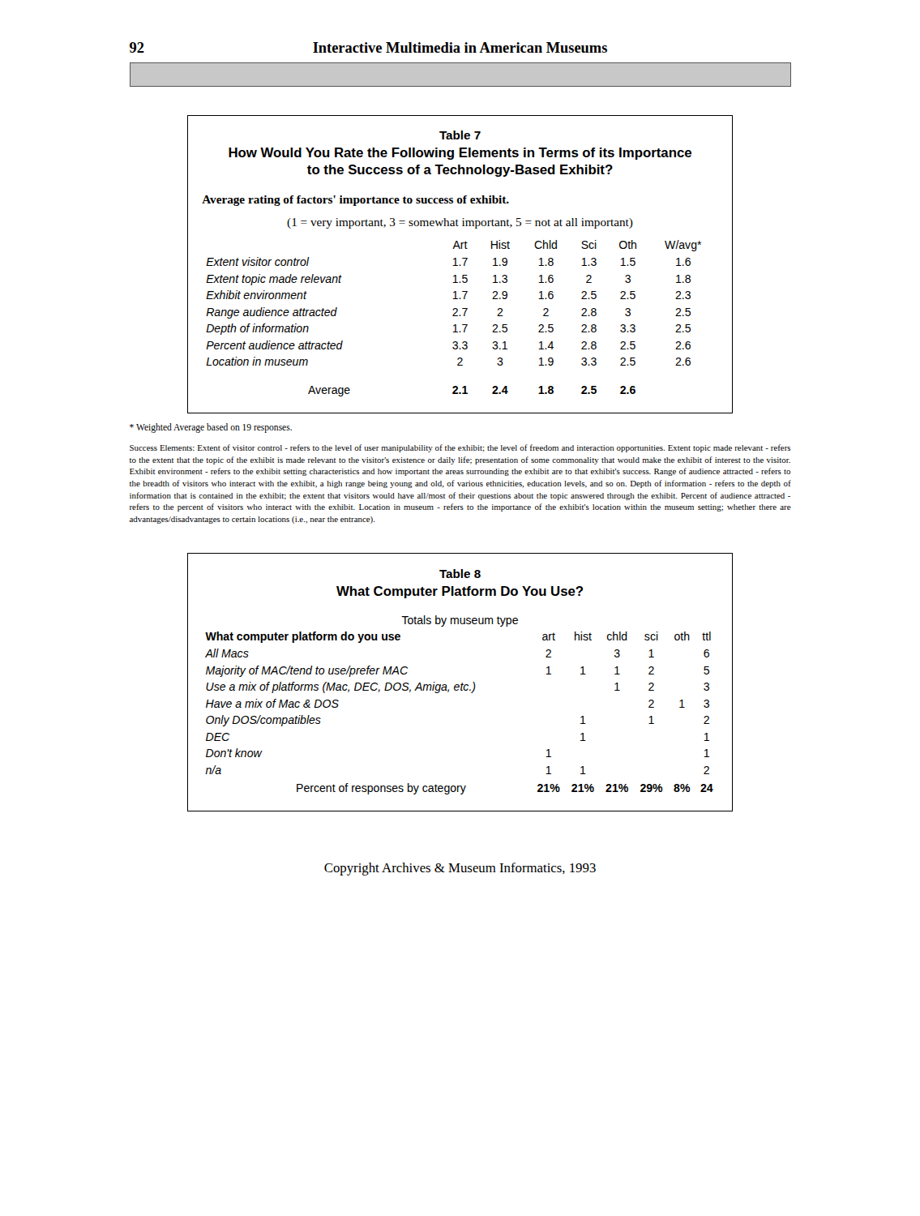92
Interactive Multimedia in American Museums
Table 7
How Would You Rate the Following Elements in Terms of its Importance
to the Success of a Technology-Based Exhibit?
Average rating of factors' importance to success of exhibit.
(1 = very important, 3 = somewhat important, 5 = not at all important)
| | Art | Hist | Chld | Sci | Oth | W/avg* |
| --- | --- | --- | --- | --- | --- | --- |
| Extent visitor control | 1.7 | 1.9 | 1.8 | 1.3 | 1.5 | 1.6 |
| Extent topic made relevant | 1.5 | 1.3 | 1.6 | 2 | 3 | 1.8 |
| Exhibit environment | 1.7 | 2.9 | 1.6 | 2.5 | 2.5 | 2.3 |
| Range audience attracted | 2.7 | 2 | 2 | 2.8 | 3 | 2.5 |
| Depth of information | 1.7 | 2.5 | 2.5 | 2.8 | 3.3 | 2.5 |
| Percent audience attracted | 3.3 | 3.1 | 1.4 | 2.8 | 2.5 | 2.6 |
| Location in museum | 2 | 3 | 1.9 | 3.3 | 2.5 | 2.6 |
| Average | 2.1 | 2.4 | 1.8 | 2.5 | 2.6 | |
* Weighted Average based on 19 responses.
Success Elements: Extent of visitor control - refers to the level of user manipulability of the exhibit; the level of freedom and interaction opportunities. Extent topic made relevant - refers to the extent that the topic of the exhibit is made relevant to the visitor's existence or daily life; presentation of some commonality that would make the exhibit of interest to the visitor. Exhibit environment - refers to the exhibit setting characteristics and how important the areas surrounding the exhibit are to that exhibit's success. Range of audience attracted - refers to the breadth of visitors who interact with the exhibit, a high range being young and old, of various ethnicities, education levels, and so on. Depth of information - refers to the depth of information that is contained in the exhibit; the extent that visitors would have all/most of their questions about the topic answered through the exhibit. Percent of audience attracted - refers to the percent of visitors who interact with the exhibit. Location in museum - refers to the importance of the exhibit's location within the museum setting; whether there are advantages/disadvantages to certain locations (i.e., near the entrance).
Table 8
What Computer Platform Do You Use?
Totals by museum type
| What computer platform do you use | art | hist | chld | sci | oth | ttl |
| --- | --- | --- | --- | --- | --- | --- |
| All Macs | 2 | | 3 | 1 | | 6 |
| Majority of MAC/tend to use/prefer MAC | 1 | 1 | 1 | 2 | | 5 |
| Use a mix of platforms (Mac, DEC, DOS, Amiga, etc.) | | | 1 | 2 | | 3 |
| Have a mix of Mac & DOS | | | | 2 | 1 | 3 |
| Only DOS/compatibles | | 1 | | 1 | | 2 |
| DEC | | 1 | | | | 1 |
| Don't know | 1 | | | | | 1 |
| n/a | 1 | 1 | | | | 2 |
| Percent of responses by category | 21% | 21% | 21% | 29% | 8% | 24 |
Copyright Archives & Museum Informatics, 1993